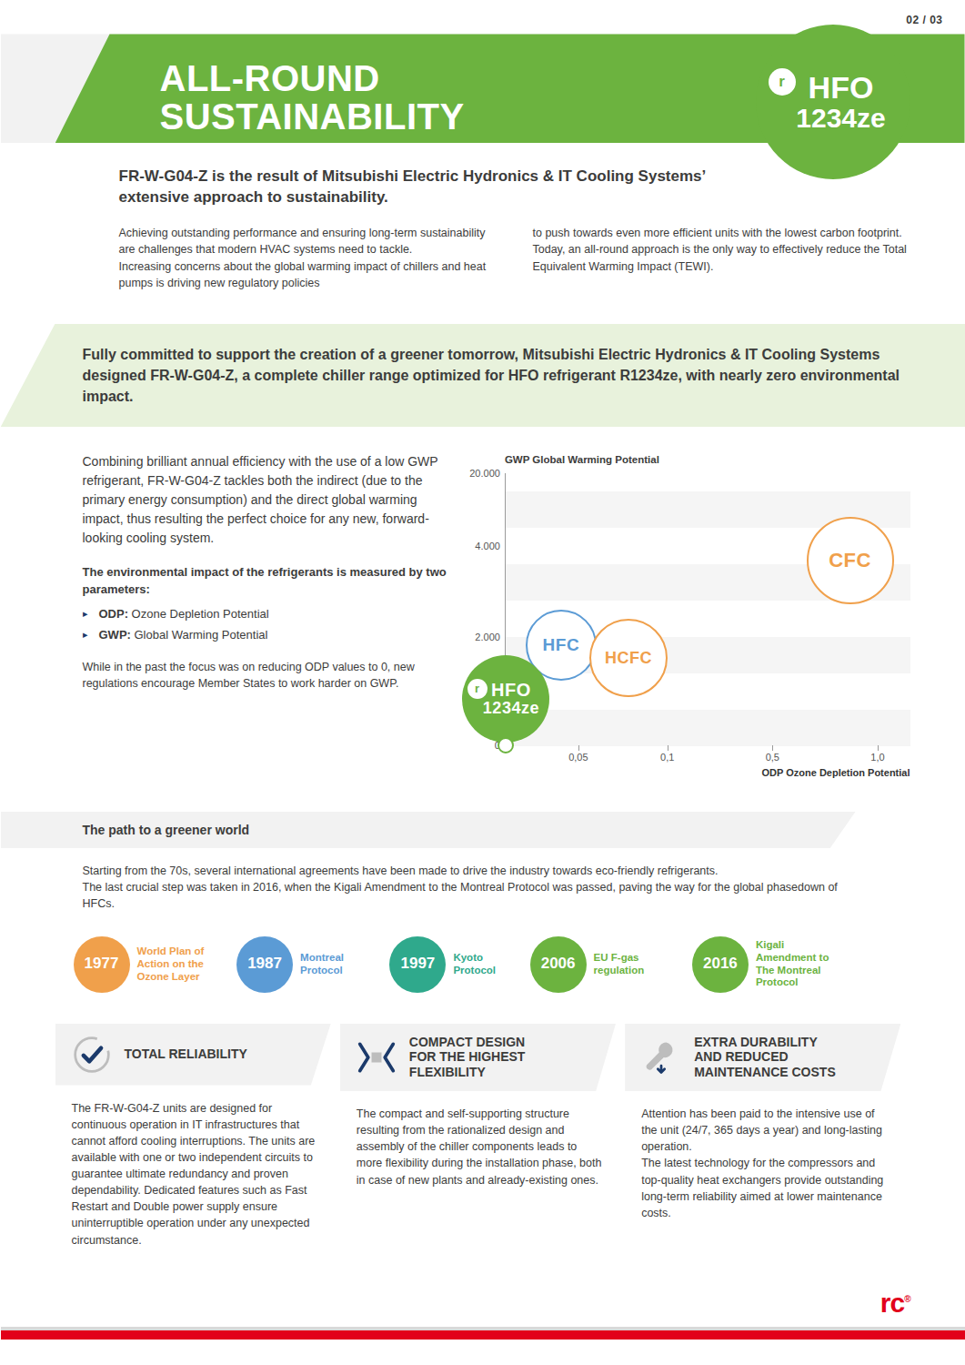02 / 03
ALL-ROUND
SUSTAINABILITY
r
HFO
1234ze
FR-W-G04-Z is the result of Mitsubishi Electric Hydronics & IT Cooling Systems’ extensive approach to sustainability.
Achieving outstanding performance and ensuring long-term sustainability are challenges that modern HVAC systems need to tackle.
Increasing concerns about the global warming impact of chillers and heat pumps is driving new regulatory policies
to push towards even more efficient units with the lowest carbon footprint.
Today, an all-round approach is the only way to effectively reduce the Total Equivalent Warming Impact (TEWI).
Fully committed to support the creation of a greener tomorrow, Mitsubishi Electric Hydronics & IT Cooling Systems designed FR-W-G04-Z, a complete chiller range optimized for HFO refrigerant R1234ze, with nearly zero environmental impact.
Combining brilliant annual efficiency with the use of a low GWP refrigerant, FR-W-G04-Z tackles both the indirect (due to the primary energy consumption) and the direct global warming impact, thus resulting the perfect choice for any new, forward-looking cooling system.
The environmental impact of the refrigerants is measured by two parameters:
ODP: Ozone Depletion Potential
GWP: Global Warming Potential
While in the past the focus was on reducing ODP values to 0, new regulations encourage Member States to work harder on GWP.
GWP Global Warming Potential
20.000 4.000 2.000 0
HFC
HCFC
CFC
r
HFO 1234ze
0,05 0,1 0,5 1,0
ODP Ozone Depletion Potential
The path to a greener world
Starting from the 70s, several international agreements have been made to drive the industry towards eco-friendly refrigerants.
The last crucial step was taken in 2016, when the Kigali Amendment to the Montreal Protocol was passed, paving the way for the global phasedown of HFCs.
1977
World Plan of Action on the Ozone Layer
1987
Montreal Protocol
1997
Kyoto Protocol
2006
EU F-gas regulation
2016
Kigali Amendment to The Montreal Protocol
TOTAL RELIABILITY
The FR-W-G04-Z units are designed for continuous operation in IT infrastructures that cannot afford cooling interruptions. The units are available with one or two independent circuits to guarantee ultimate redundancy and proven dependability. Dedicated features such as Fast Restart and Double power supply ensure uninterruptible operation under any unexpected circumstance.
COMPACT DESIGN
FOR THE HIGHEST
FLEXIBILITY
The compact and self-supporting structure resulting from the rationalized design and assembly of the chiller components leads to more flexibility during the installation phase, both in case of new plants and already-existing ones.
EXTRA DURABILITY
AND REDUCED
MAINTENANCE COSTS
Attention has been paid to the intensive use of the unit (24/7, 365 days a year) and long-lasting operation.
The latest technology for the compressors and top-quality heat exchangers provide outstanding long-term reliability aimed at lower maintenance costs.
rc®